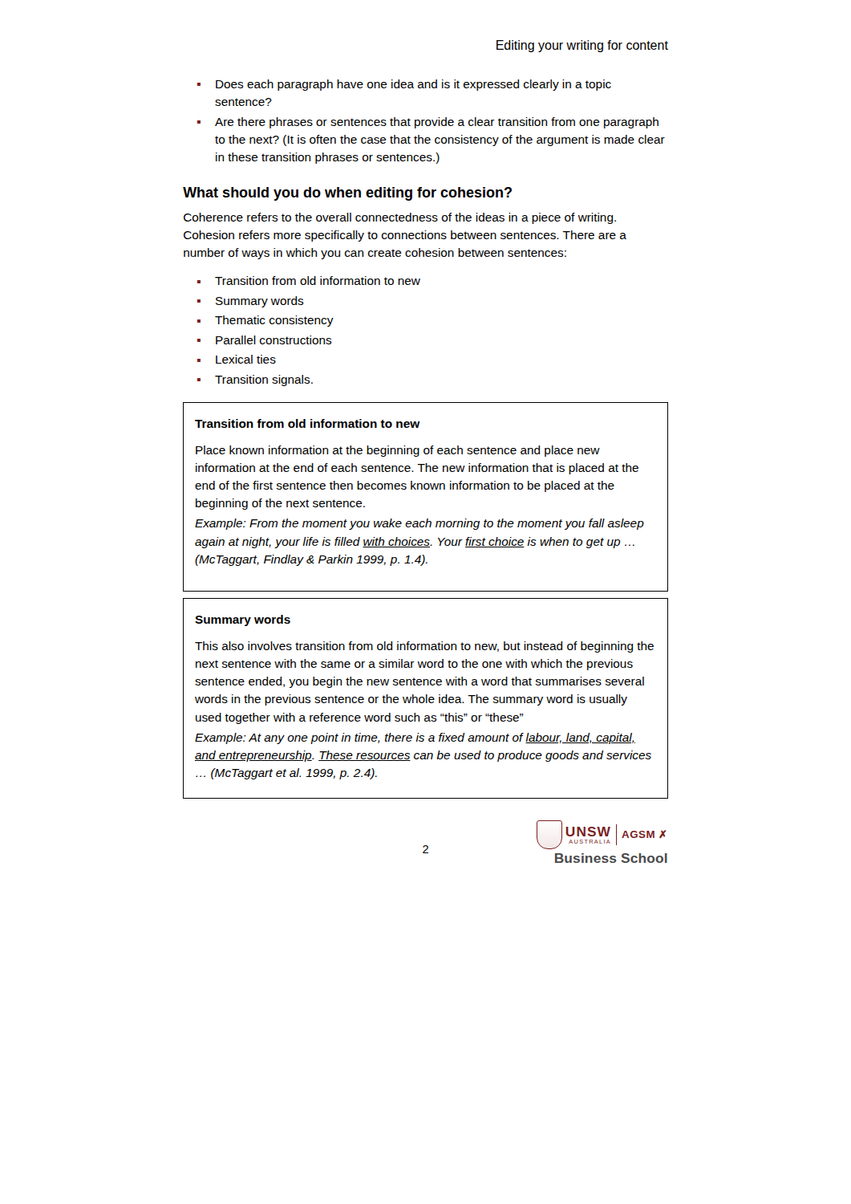Editing your writing for content
Does each paragraph have one idea and is it expressed clearly in a topic sentence?
Are there phrases or sentences that provide a clear transition from one paragraph to the next? (It is often the case that the consistency of the argument is made clear in these transition phrases or sentences.)
What should you do when editing for cohesion?
Coherence refers to the overall connectedness of the ideas in a piece of writing. Cohesion refers more specifically to connections between sentences. There are a number of ways in which you can create cohesion between sentences:
Transition from old information to new
Summary words
Thematic consistency
Parallel constructions
Lexical ties
Transition signals.
Transition from old information to new
Place known information at the beginning of each sentence and place new information at the end of each sentence. The new information that is placed at the end of the first sentence then becomes known information to be placed at the beginning of the next sentence.
Example: From the moment you wake each morning to the moment you fall asleep again at night, your life is filled with choices. Your first choice is when to get up … (McTaggart, Findlay & Parkin 1999, p. 1.4).
Summary words
This also involves transition from old information to new, but instead of beginning the next sentence with the same or a similar word to the one with which the previous sentence ended, you begin the new sentence with a word that summarises several words in the previous sentence or the whole idea. The summary word is usually used together with a reference word such as “this” or “these”
Example: At any one point in time, there is a fixed amount of labour, land, capital, and entrepreneurship. These resources can be used to produce goods and services … (McTaggart et al. 1999, p. 2.4).
2
UNSWAUSTRALIA AGSM ✗ Business School